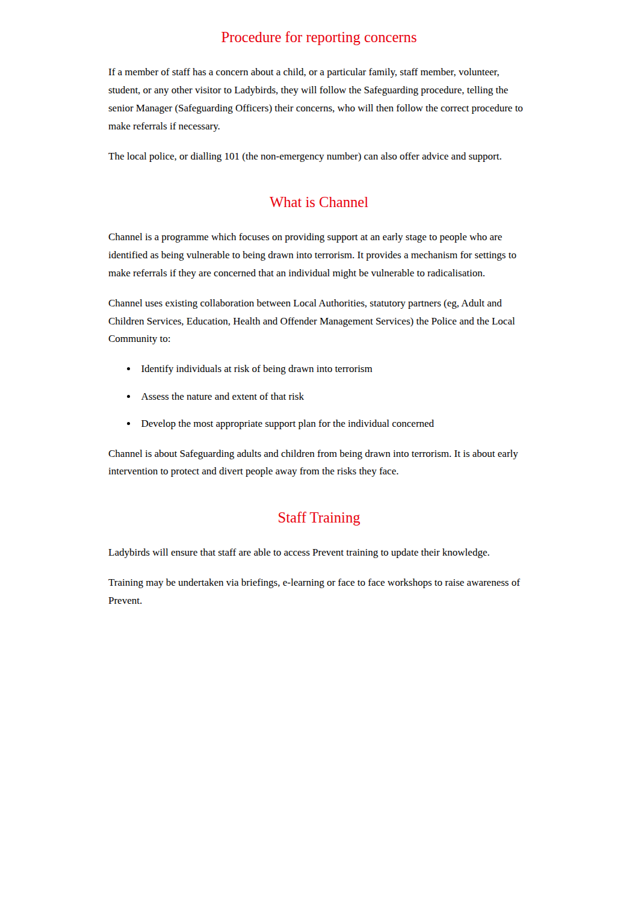Procedure for reporting concerns
If a member of staff has a concern about a child, or a particular family, staff member, volunteer, student, or any other visitor to Ladybirds, they will follow the Safeguarding procedure, telling the senior Manager (Safeguarding Officers) their concerns, who will then follow the correct procedure to make referrals if necessary.
The local police, or dialling 101 (the non-emergency number) can also offer advice and support.
What is Channel
Channel is a programme which focuses on providing support at an early stage to people who are identified as being vulnerable to being drawn into terrorism. It provides a mechanism for settings to make referrals if they are concerned that an individual might be vulnerable to radicalisation.
Channel uses existing collaboration between Local Authorities, statutory partners (eg, Adult and Children Services, Education, Health and Offender Management Services) the Police and the Local Community to:
Identify individuals at risk of being drawn into terrorism
Assess the nature and extent of that risk
Develop the most appropriate support plan for the individual concerned
Channel is about Safeguarding adults and children from being drawn into terrorism. It is about early intervention to protect and divert people away from the risks they face.
Staff Training
Ladybirds will ensure that staff are able to access Prevent training to update their knowledge.
Training may be undertaken via briefings, e-learning or face to face workshops to raise awareness of Prevent.